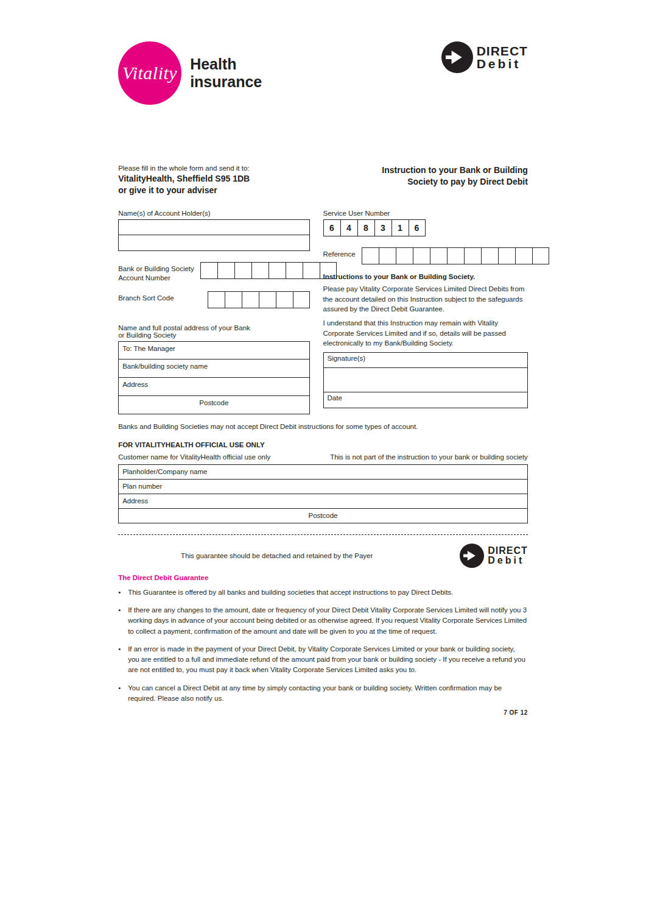Vitality
Health
insurance
DIRECT
Debit
Please fill in the whole form and send it to:
VitalityHealth, Sheffield S95 1DB
or give it to your adviser
Instruction to your Bank or Building
Society to pay by Direct Debit
Name(s) of Account Holder(s)
Bank or Building Society
Account Number
Branch Sort Code
Name and full postal address of your Bank
or Building Society
To: The Manager
Bank/building society name
Address
Postcode
Service User Number
6
4
8
3
1
6
Reference
Instructions to your Bank or Building Society.
Please pay Vitality Corporate Services Limited Direct Debits from the account detailed on this Instruction subject to the safeguards assured by the Direct Debit Guarantee.
I understand that this Instruction may remain with Vitality Corporate Services Limited and if so, details will be passed electronically to my Bank/Building Society.
Signature(s)
Date
Banks and Building Societies may not accept Direct Debit instructions for some types of account.
FOR VITALITYHEALTH OFFICIAL USE ONLY
Customer name for VitalityHealth official use only
This is not part of the instruction to your bank or building society
| Planholder/Company name |
| Plan number |
| Address |
| Postcode |
This guarantee should be detached and retained by the Payer
DIRECT
Debit
The Direct Debit Guarantee
This Guarantee is offered by all banks and building societies that accept instructions to pay Direct Debits.
If there are any changes to the amount, date or frequency of your Direct Debit Vitality Corporate Services Limited will notify you 3 working days in advance of your account being debited or as otherwise agreed. If you request Vitality Corporate Services Limited to collect a payment, confirmation of the amount and date will be given to you at the time of request.
If an error is made in the payment of your Direct Debit, by Vitality Corporate Services Limited or your bank or building society, you are entitled to a full and immediate refund of the amount paid from your bank or building society - If you receive a refund you are not entitled to, you must pay it back when Vitality Corporate Services Limited asks you to.
You can cancel a Direct Debit at any time by simply contacting your bank or building society. Written confirmation may be required. Please also notify us.
7 OF 12